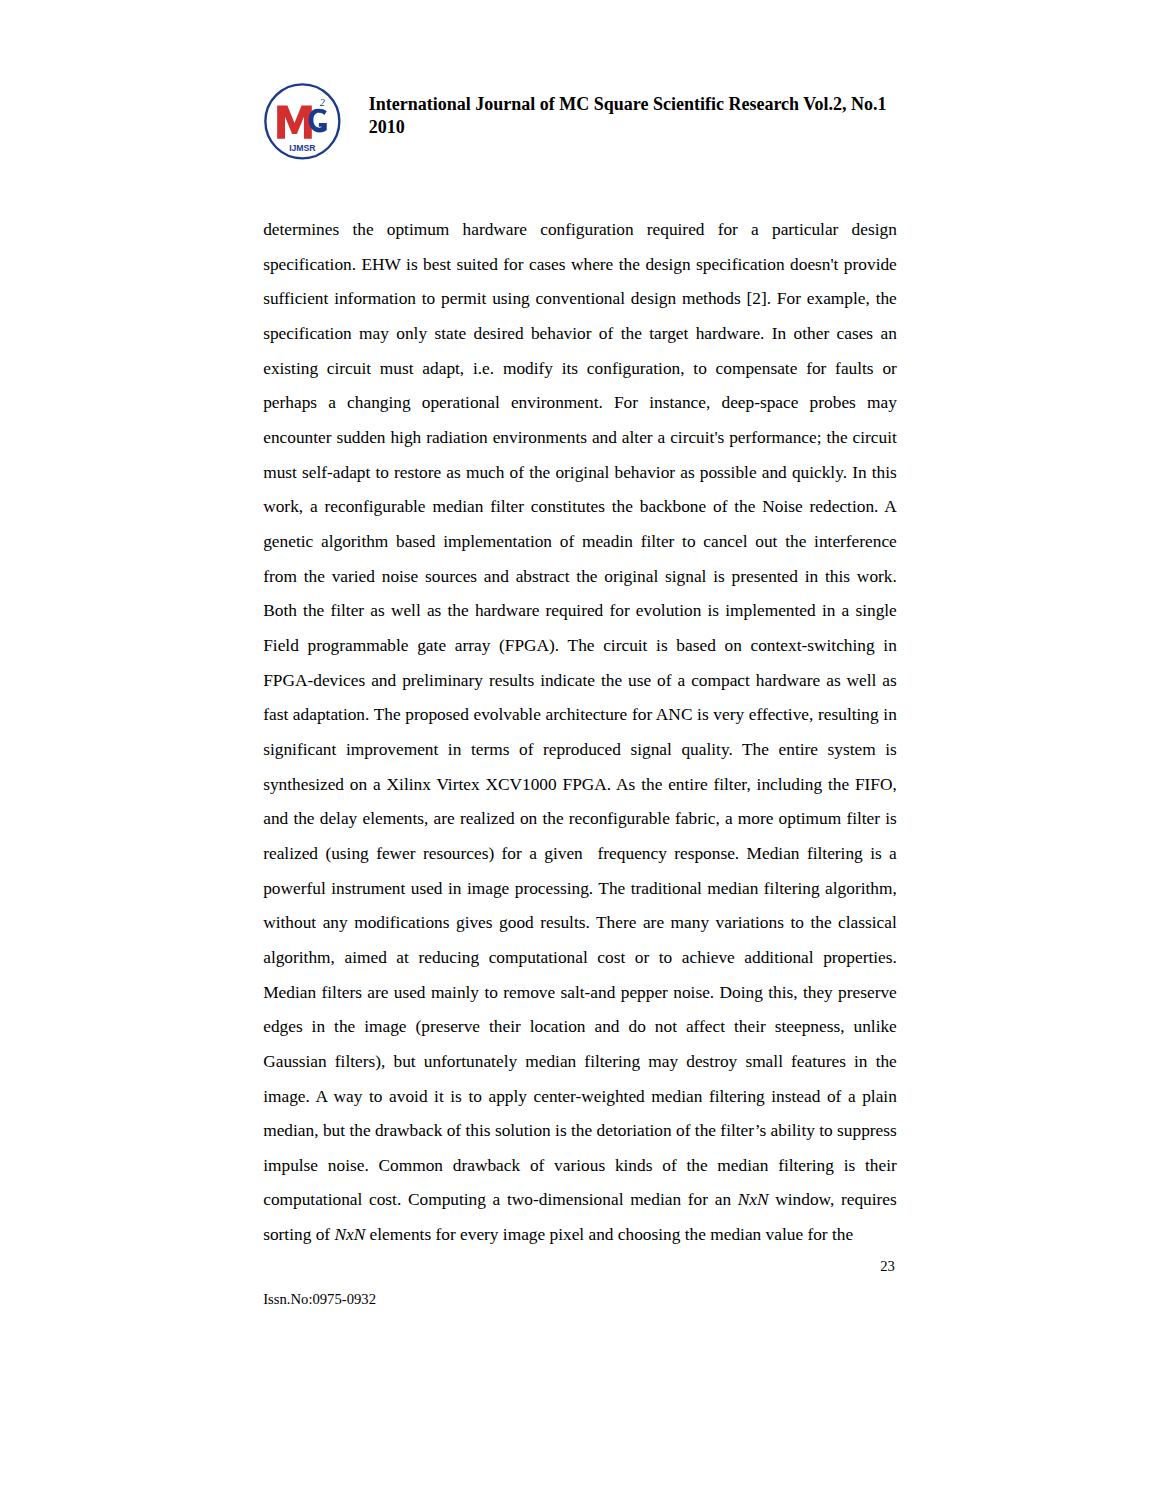2 IJMSR
International Journal of MC Square Scientific Research Vol.2, No.1 2010
determines the optimum hardware configuration required for a particular design specification. EHW is best suited for cases where the design specification doesn't provide sufficient information to permit using conventional design methods [2]. For example, the specification may only state desired behavior of the target hardware. In other cases an existing circuit must adapt, i.e. modify its configuration, to compensate for faults or perhaps a changing operational environment. For instance, deep-space probes may encounter sudden high radiation environments and alter a circuit's performance; the circuit must self-adapt to restore as much of the original behavior as possible and quickly. In this work, a reconfigurable median filter constitutes the backbone of the Noise redection. A genetic algorithm based implementation of meadin filter to cancel out the interference from the varied noise sources and abstract the original signal is presented in this work. Both the filter as well as the hardware required for evolution is implemented in a single Field programmable gate array (FPGA). The circuit is based on context-switching in FPGA-devices and preliminary results indicate the use of a compact hardware as well as fast adaptation. The proposed evolvable architecture for ANC is very effective, resulting in significant improvement in terms of reproduced signal quality. The entire system is synthesized on a Xilinx Virtex XCV1000 FPGA. As the entire filter, including the FIFO, and the delay elements, are realized on the reconfigurable fabric, a more optimum filter is realized (using fewer resources) for a given frequency response. Median filtering is a powerful instrument used in image processing. The traditional median filtering algorithm, without any modifications gives good results. There are many variations to the classical algorithm, aimed at reducing computational cost or to achieve additional properties. Median filters are used mainly to remove salt-and pepper noise. Doing this, they preserve edges in the image (preserve their location and do not affect their steepness, unlike Gaussian filters), but unfortunately median filtering may destroy small features in the image. A way to avoid it is to apply center-weighted median filtering instead of a plain median, but the drawback of this solution is the detoriation of the filter’s ability to suppress impulse noise. Common drawback of various kinds of the median filtering is their computational cost. Computing a two-dimensional median for an NxN window, requires sorting of NxN elements for every image pixel and choosing the median value for the
23
Issn.No:0975-0932